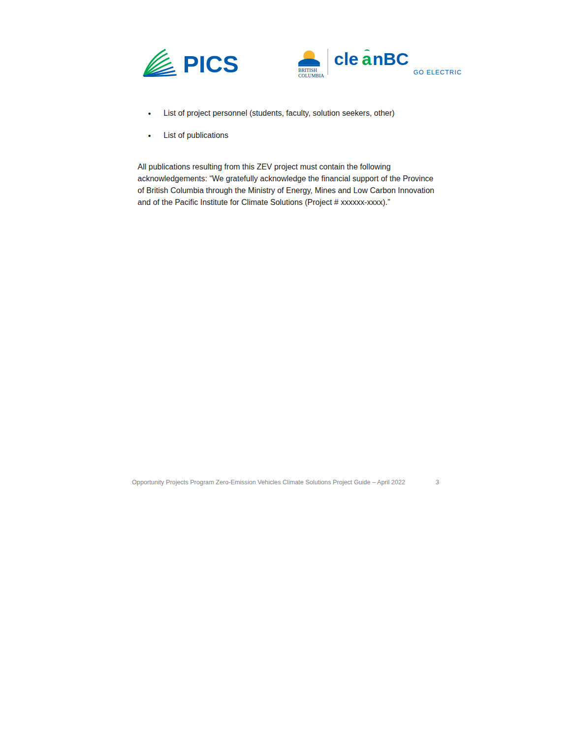List of project personnel (students, faculty, solution seekers, other)
List of publications
All publications resulting from this ZEV project must contain the following acknowledgements: “We gratefully acknowledge the financial support of the Province of British Columbia through the Ministry of Energy, Mines and Low Carbon Innovation and of the Pacific Institute for Climate Solutions (Project # xxxxxx-xxxx).”
Opportunity Projects Program Zero-Emission Vehicles Climate Solutions Project Guide – April 2022
3